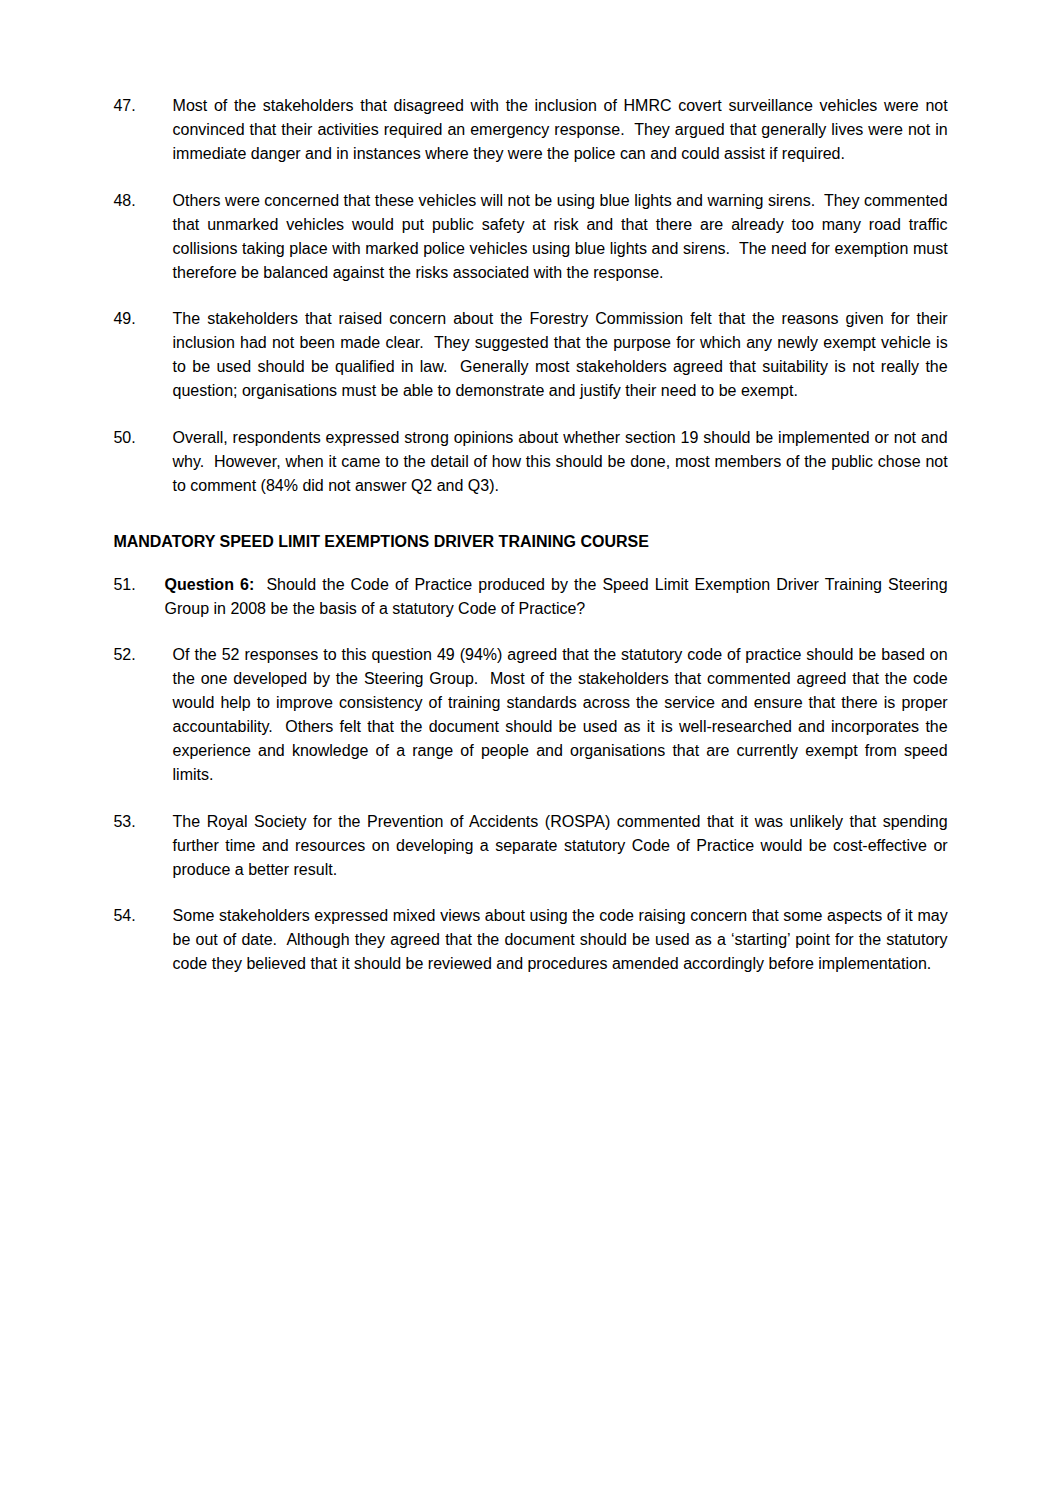47. Most of the stakeholders that disagreed with the inclusion of HMRC covert surveillance vehicles were not convinced that their activities required an emergency response. They argued that generally lives were not in immediate danger and in instances where they were the police can and could assist if required.
48. Others were concerned that these vehicles will not be using blue lights and warning sirens. They commented that unmarked vehicles would put public safety at risk and that there are already too many road traffic collisions taking place with marked police vehicles using blue lights and sirens. The need for exemption must therefore be balanced against the risks associated with the response.
49. The stakeholders that raised concern about the Forestry Commission felt that the reasons given for their inclusion had not been made clear. They suggested that the purpose for which any newly exempt vehicle is to be used should be qualified in law. Generally most stakeholders agreed that suitability is not really the question; organisations must be able to demonstrate and justify their need to be exempt.
50. Overall, respondents expressed strong opinions about whether section 19 should be implemented or not and why. However, when it came to the detail of how this should be done, most members of the public chose not to comment (84% did not answer Q2 and Q3).
Mandatory Speed Limit Exemptions Driver Training Course
51. Question 6: Should the Code of Practice produced by the Speed Limit Exemption Driver Training Steering Group in 2008 be the basis of a statutory Code of Practice?
52. Of the 52 responses to this question 49 (94%) agreed that the statutory code of practice should be based on the one developed by the Steering Group. Most of the stakeholders that commented agreed that the code would help to improve consistency of training standards across the service and ensure that there is proper accountability. Others felt that the document should be used as it is well-researched and incorporates the experience and knowledge of a range of people and organisations that are currently exempt from speed limits.
53. The Royal Society for the Prevention of Accidents (ROSPA) commented that it was unlikely that spending further time and resources on developing a separate statutory Code of Practice would be cost-effective or produce a better result.
54. Some stakeholders expressed mixed views about using the code raising concern that some aspects of it may be out of date. Although they agreed that the document should be used as a ‘starting’ point for the statutory code they believed that it should be reviewed and procedures amended accordingly before implementation.